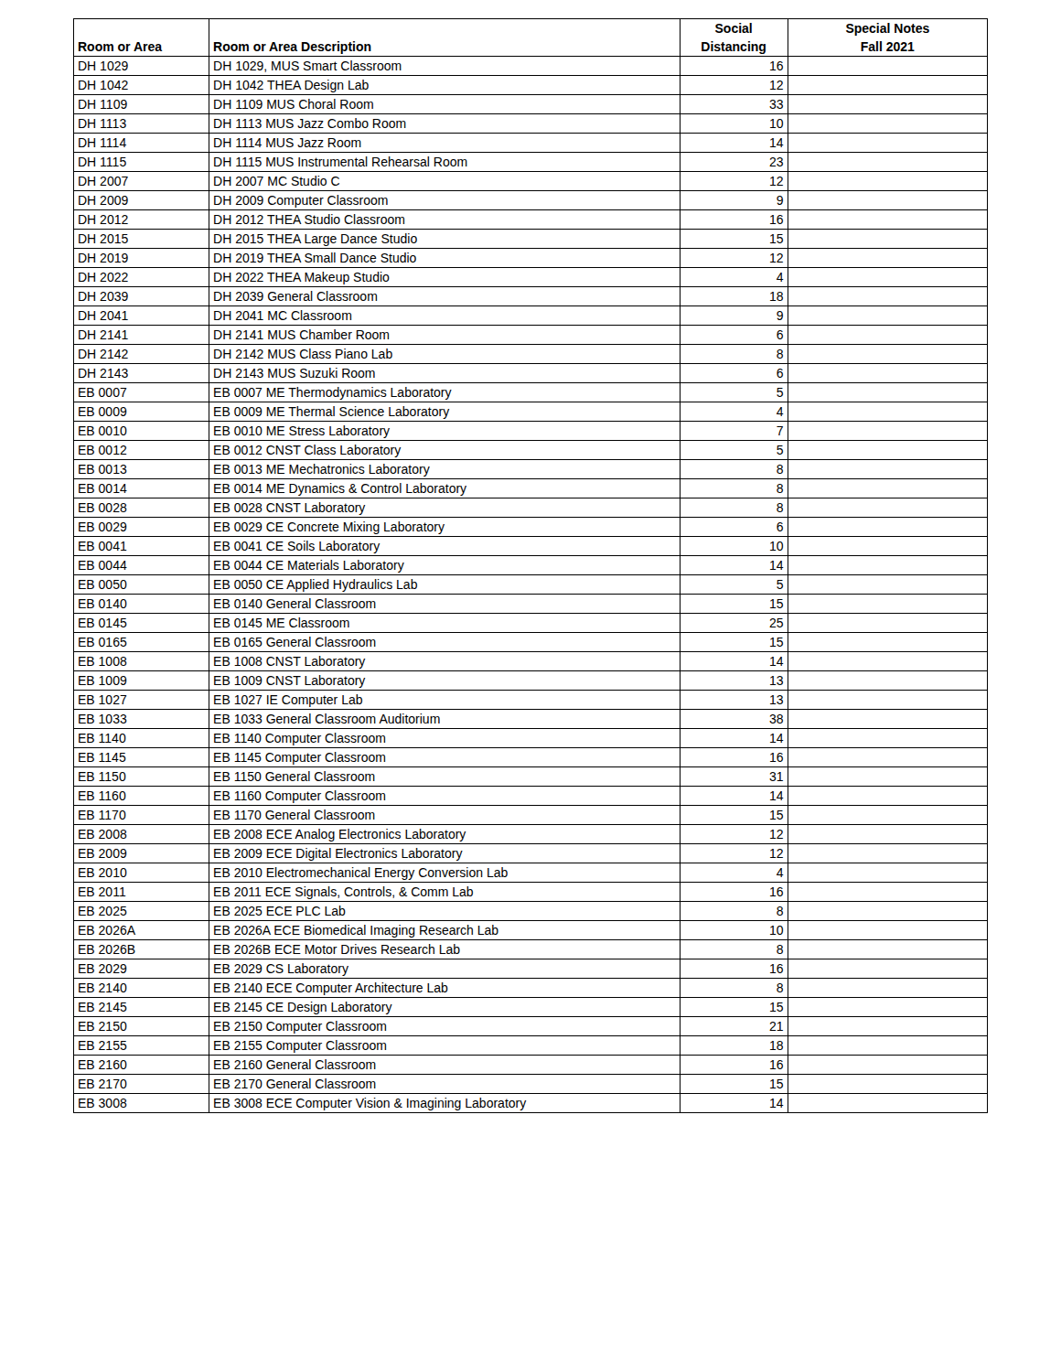| | | Social | Special Notes |
| --- | --- | --- | --- |
| Room or Area | Room or Area Description | Distancing | Fall 2021 |
| DH 1029 | DH 1029, MUS Smart Classroom | 16 | |
| DH 1042 | DH 1042 THEA Design Lab | 12 | |
| DH 1109 | DH 1109 MUS Choral Room | 33 | |
| DH 1113 | DH 1113 MUS Jazz Combo Room | 10 | |
| DH 1114 | DH 1114 MUS Jazz Room | 14 | |
| DH 1115 | DH 1115 MUS Instrumental Rehearsal Room | 23 | |
| DH 2007 | DH 2007 MC Studio C | 12 | |
| DH 2009 | DH 2009 Computer Classroom | 9 | |
| DH 2012 | DH 2012 THEA Studio Classroom | 16 | |
| DH 2015 | DH 2015 THEA Large Dance Studio | 15 | |
| DH 2019 | DH 2019 THEA Small Dance Studio | 12 | |
| DH 2022 | DH 2022 THEA Makeup Studio | 4 | |
| DH 2039 | DH 2039 General Classroom | 18 | |
| DH 2041 | DH 2041 MC Classroom | 9 | |
| DH 2141 | DH 2141 MUS Chamber Room | 6 | |
| DH 2142 | DH 2142 MUS Class Piano Lab | 8 | |
| DH 2143 | DH 2143 MUS Suzuki Room | 6 | |
| EB 0007 | EB 0007 ME Thermodynamics Laboratory | 5 | |
| EB 0009 | EB 0009 ME Thermal Science Laboratory | 4 | |
| EB 0010 | EB 0010 ME Stress Laboratory | 7 | |
| EB 0012 | EB 0012 CNST Class Laboratory | 5 | |
| EB 0013 | EB 0013 ME Mechatronics Laboratory | 8 | |
| EB 0014 | EB 0014 ME Dynamics & Control Laboratory | 8 | |
| EB 0028 | EB 0028 CNST Laboratory | 8 | |
| EB 0029 | EB 0029 CE Concrete Mixing Laboratory | 6 | |
| EB 0041 | EB 0041 CE Soils Laboratory | 10 | |
| EB 0044 | EB 0044 CE Materials Laboratory | 14 | |
| EB 0050 | EB 0050 CE Applied Hydraulics Lab | 5 | |
| EB 0140 | EB 0140 General Classroom | 15 | |
| EB 0145 | EB 0145 ME Classroom | 25 | |
| EB 0165 | EB 0165 General Classroom | 15 | |
| EB 1008 | EB 1008 CNST Laboratory | 14 | |
| EB 1009 | EB 1009 CNST Laboratory | 13 | |
| EB 1027 | EB 1027 IE Computer Lab | 13 | |
| EB 1033 | EB 1033 General Classroom Auditorium | 38 | |
| EB 1140 | EB 1140 Computer Classroom | 14 | |
| EB 1145 | EB 1145 Computer Classroom | 16 | |
| EB 1150 | EB 1150 General Classroom | 31 | |
| EB 1160 | EB 1160 Computer Classroom | 14 | |
| EB 1170 | EB 1170 General Classroom | 15 | |
| EB 2008 | EB 2008 ECE Analog Electronics Laboratory | 12 | |
| EB 2009 | EB 2009 ECE Digital Electronics Laboratory | 12 | |
| EB 2010 | EB 2010 Electromechanical Energy Conversion Lab | 4 | |
| EB 2011 | EB 2011 ECE Signals, Controls, & Comm Lab | 16 | |
| EB 2025 | EB 2025 ECE PLC Lab | 8 | |
| EB 2026A | EB 2026A ECE Biomedical Imaging Research Lab | 10 | |
| EB 2026B | EB 2026B ECE Motor Drives Research Lab | 8 | |
| EB 2029 | EB 2029 CS Laboratory | 16 | |
| EB 2140 | EB 2140 ECE Computer Architecture Lab | 8 | |
| EB 2145 | EB 2145 CE Design Laboratory | 15 | |
| EB 2150 | EB 2150 Computer Classroom | 21 | |
| EB 2155 | EB 2155 Computer Classroom | 18 | |
| EB 2160 | EB 2160 General Classroom | 16 | |
| EB 2170 | EB 2170 General Classroom | 15 | |
| EB 3008 | EB 3008 ECE Computer Vision & Imagining Laboratory | 14 | |